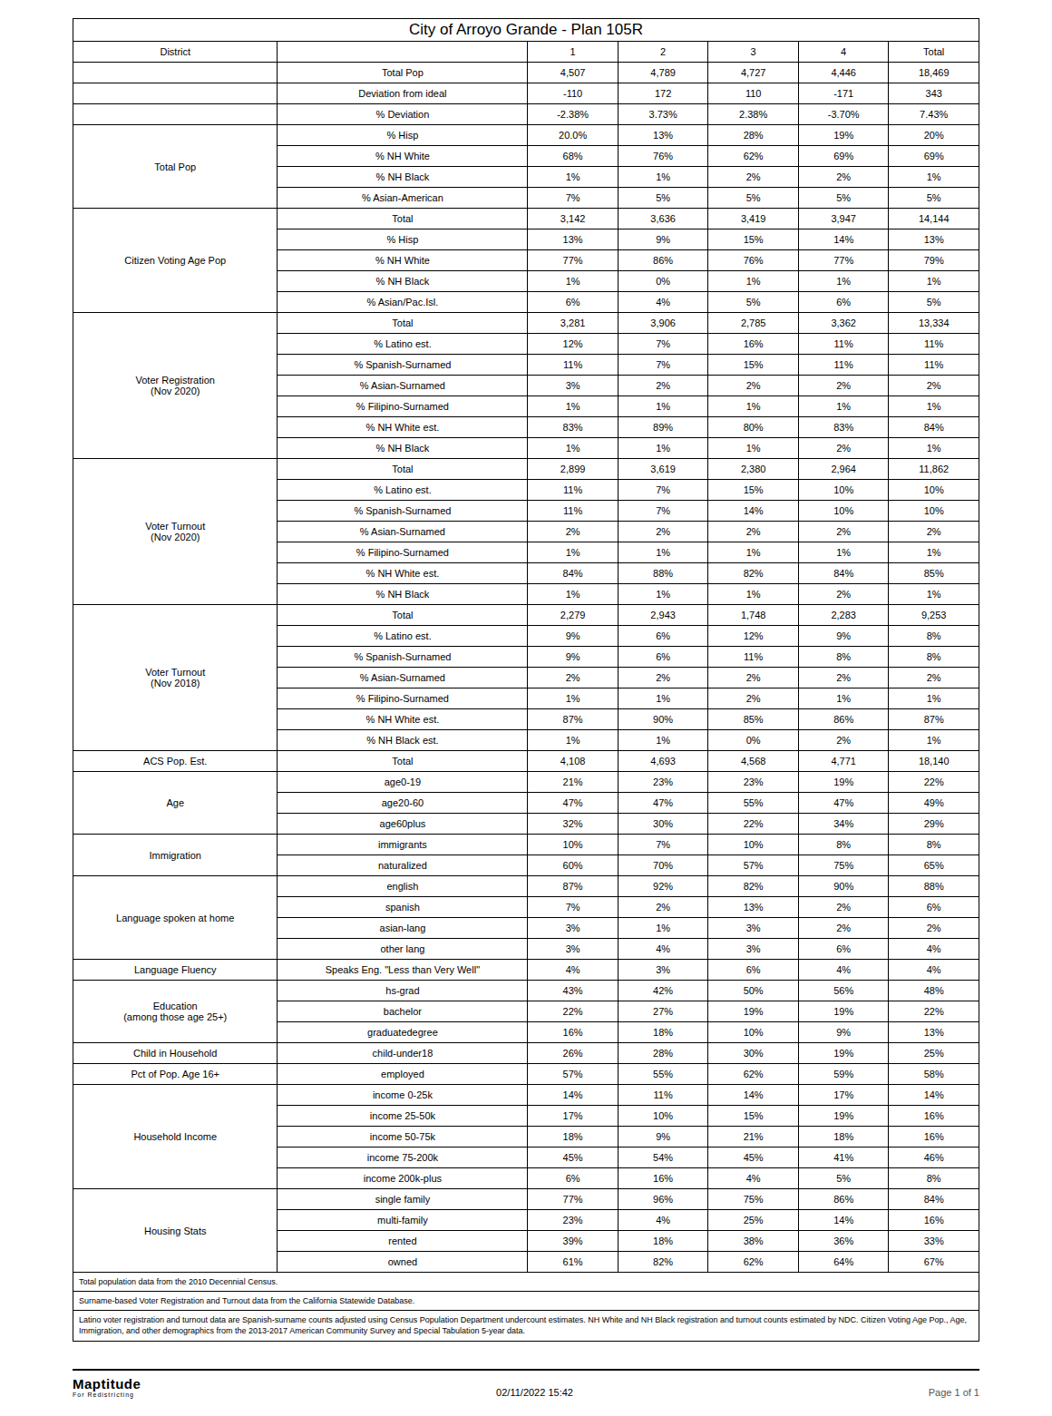| City of Arroyo Grande - Plan 105R |
| District | | 1 | 2 | 3 | 4 | Total |
| | Total Pop | 4,507 | 4,789 | 4,727 | 4,446 | 18,469 |
| | Deviation from ideal | -110 | 172 | 110 | -171 | 343 |
| | % Deviation | -2.38% | 3.73% | 2.38% | -3.70% | 7.43% |
| Total Pop | % Hisp | 20.0% | 13% | 28% | 19% | 20% |
| % NH White | 68% | 76% | 62% | 69% | 69% |
| % NH Black | 1% | 1% | 2% | 2% | 1% |
| % Asian-American | 7% | 5% | 5% | 5% | 5% |
| Citizen Voting Age Pop | Total | 3,142 | 3,636 | 3,419 | 3,947 | 14,144 |
| % Hisp | 13% | 9% | 15% | 14% | 13% |
| % NH White | 77% | 86% | 76% | 77% | 79% |
| % NH Black | 1% | 0% | 1% | 1% | 1% |
| % Asian/Pac.Isl. | 6% | 4% | 5% | 6% | 5% |
| Voter Registration (Nov 2020) | Total | 3,281 | 3,906 | 2,785 | 3,362 | 13,334 |
| % Latino est. | 12% | 7% | 16% | 11% | 11% |
| % Spanish-Surnamed | 11% | 7% | 15% | 11% | 11% |
| % Asian-Surnamed | 3% | 2% | 2% | 2% | 2% |
| % Filipino-Surnamed | 1% | 1% | 1% | 1% | 1% |
| % NH White est. | 83% | 89% | 80% | 83% | 84% |
| % NH Black | 1% | 1% | 1% | 2% | 1% |
| Voter Turnout (Nov 2020) | Total | 2,899 | 3,619 | 2,380 | 2,964 | 11,862 |
| % Latino est. | 11% | 7% | 15% | 10% | 10% |
| % Spanish-Surnamed | 11% | 7% | 14% | 10% | 10% |
| % Asian-Surnamed | 2% | 2% | 2% | 2% | 2% |
| % Filipino-Surnamed | 1% | 1% | 1% | 1% | 1% |
| % NH White est. | 84% | 88% | 82% | 84% | 85% |
| % NH Black | 1% | 1% | 1% | 2% | 1% |
| Voter Turnout (Nov 2018) | Total | 2,279 | 2,943 | 1,748 | 2,283 | 9,253 |
| % Latino est. | 9% | 6% | 12% | 9% | 8% |
| % Spanish-Surnamed | 9% | 6% | 11% | 8% | 8% |
| % Asian-Surnamed | 2% | 2% | 2% | 2% | 2% |
| % Filipino-Surnamed | 1% | 1% | 2% | 1% | 1% |
| % NH White est. | 87% | 90% | 85% | 86% | 87% |
| % NH Black est. | 1% | 1% | 0% | 2% | 1% |
| ACS Pop. Est. | Total | 4,108 | 4,693 | 4,568 | 4,771 | 18,140 |
| Age | age0-19 | 21% | 23% | 23% | 19% | 22% |
| age20-60 | 47% | 47% | 55% | 47% | 49% |
| age60plus | 32% | 30% | 22% | 34% | 29% |
| Immigration | immigrants | 10% | 7% | 10% | 8% | 8% |
| naturalized | 60% | 70% | 57% | 75% | 65% |
| Language spoken at home | english | 87% | 92% | 82% | 90% | 88% |
| spanish | 7% | 2% | 13% | 2% | 6% |
| asian-lang | 3% | 1% | 3% | 2% | 2% |
| other lang | 3% | 4% | 3% | 6% | 4% |
| Language Fluency | Speaks Eng. "Less than Very Well" | 4% | 3% | 6% | 4% | 4% |
| Education (among those age 25+) | hs-grad | 43% | 42% | 50% | 56% | 48% |
| bachelor | 22% | 27% | 19% | 19% | 22% |
| graduatedegree | 16% | 18% | 10% | 9% | 13% |
| Child in Household | child-under18 | 26% | 28% | 30% | 19% | 25% |
| Pct of Pop. Age 16+ | employed | 57% | 55% | 62% | 59% | 58% |
| Household Income | income 0-25k | 14% | 11% | 14% | 17% | 14% |
| income 25-50k | 17% | 10% | 15% | 19% | 16% |
| income 50-75k | 18% | 9% | 21% | 18% | 16% |
| income 75-200k | 45% | 54% | 45% | 41% | 46% |
| income 200k-plus | 6% | 16% | 4% | 5% | 8% |
| Housing Stats | single family | 77% | 96% | 75% | 86% | 84% |
| multi-family | 23% | 4% | 25% | 14% | 16% |
| rented | 39% | 18% | 38% | 36% | 33% |
| owned | 61% | 82% | 62% | 64% | 67% |
Total population data from the 2010 Decennial Census.
Surname-based Voter Registration and Turnout data from the California Statewide Database.
Latino voter registration and turnout data are Spanish-surname counts adjusted using Census Population Department undercount estimates. NH White and NH Black registration and turnout counts estimated by NDC. Citizen Voting Age Pop., Age, Immigration, and other demographics from the 2013-2017 American Community Survey and Special Tabulation 5-year data.
MaptitudeFor Redistricting
02/11/2022 15:42
Page 1 of 1